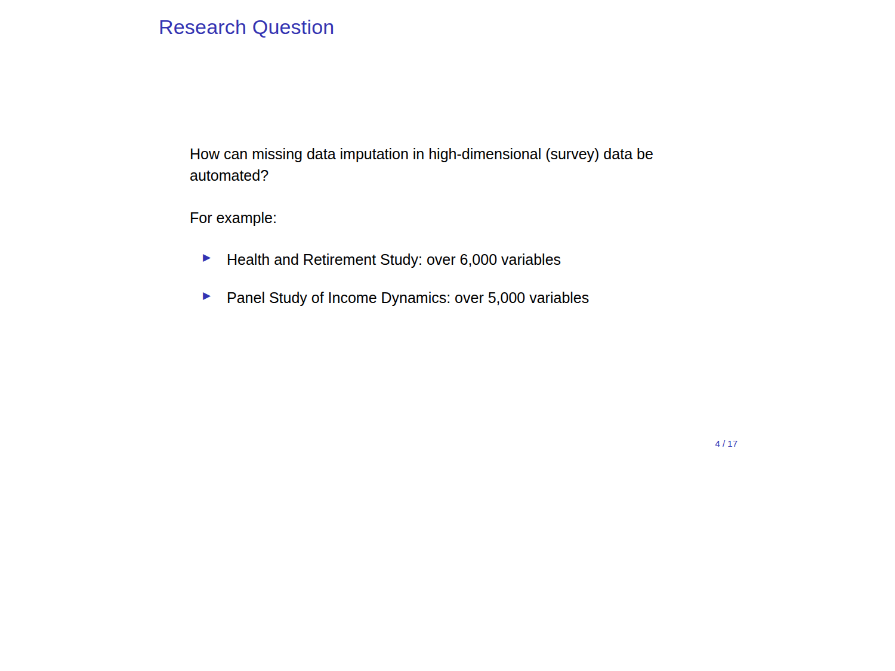Research Question
How can missing data imputation in high-dimensional (survey) data be automated?
For example:
Health and Retirement Study: over 6,000 variables
Panel Study of Income Dynamics: over 5,000 variables
4 / 17